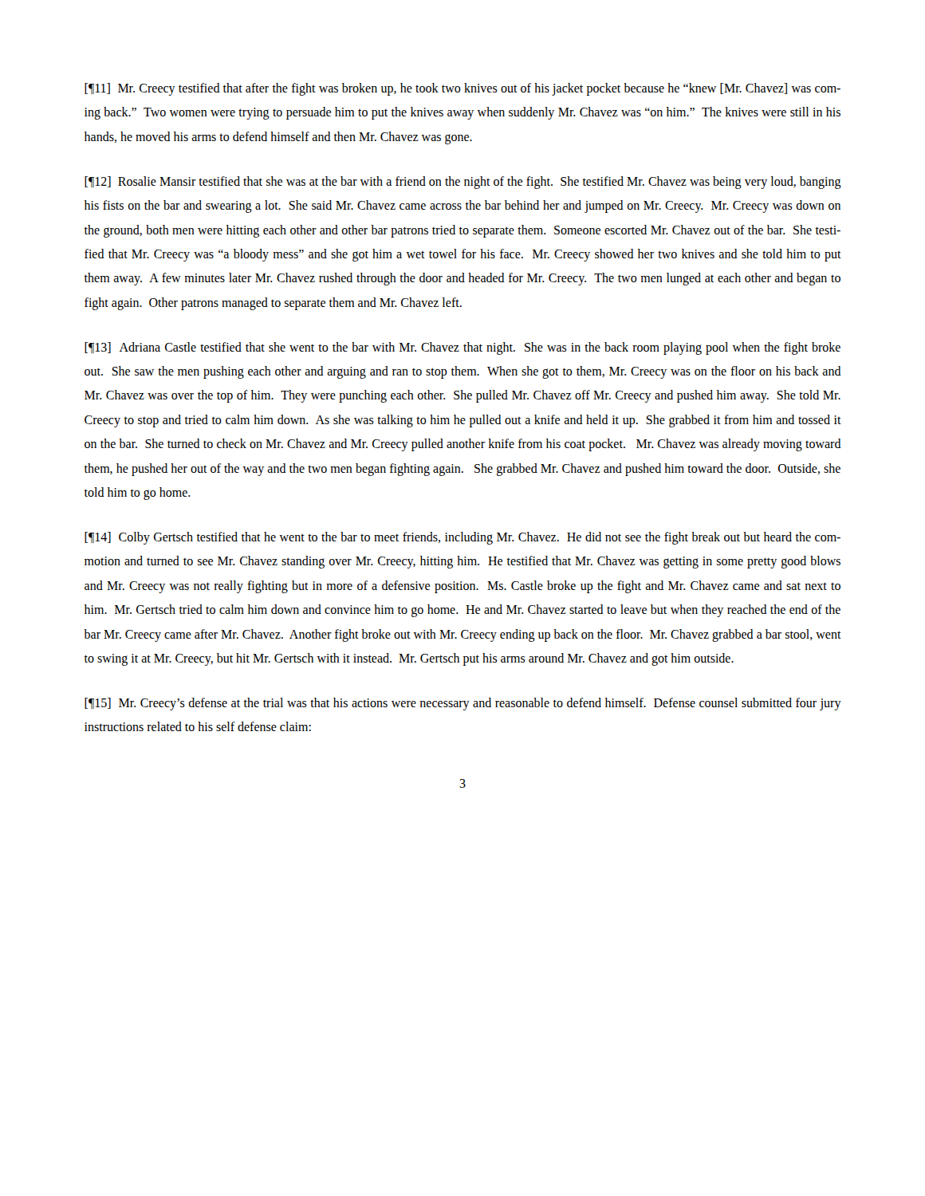[¶11] Mr. Creecy testified that after the fight was broken up, he took two knives out of his jacket pocket because he “knew [Mr. Chavez] was coming back.” Two women were trying to persuade him to put the knives away when suddenly Mr. Chavez was “on him.” The knives were still in his hands, he moved his arms to defend himself and then Mr. Chavez was gone.
[¶12] Rosalie Mansir testified that she was at the bar with a friend on the night of the fight. She testified Mr. Chavez was being very loud, banging his fists on the bar and swearing a lot. She said Mr. Chavez came across the bar behind her and jumped on Mr. Creecy. Mr. Creecy was down on the ground, both men were hitting each other and other bar patrons tried to separate them. Someone escorted Mr. Chavez out of the bar. She testified that Mr. Creecy was “a bloody mess” and she got him a wet towel for his face. Mr. Creecy showed her two knives and she told him to put them away. A few minutes later Mr. Chavez rushed through the door and headed for Mr. Creecy. The two men lunged at each other and began to fight again. Other patrons managed to separate them and Mr. Chavez left.
[¶13] Adriana Castle testified that she went to the bar with Mr. Chavez that night. She was in the back room playing pool when the fight broke out. She saw the men pushing each other and arguing and ran to stop them. When she got to them, Mr. Creecy was on the floor on his back and Mr. Chavez was over the top of him. They were punching each other. She pulled Mr. Chavez off Mr. Creecy and pushed him away. She told Mr. Creecy to stop and tried to calm him down. As she was talking to him he pulled out a knife and held it up. She grabbed it from him and tossed it on the bar. She turned to check on Mr. Chavez and Mr. Creecy pulled another knife from his coat pocket. Mr. Chavez was already moving toward them, he pushed her out of the way and the two men began fighting again. She grabbed Mr. Chavez and pushed him toward the door. Outside, she told him to go home.
[¶14] Colby Gertsch testified that he went to the bar to meet friends, including Mr. Chavez. He did not see the fight break out but heard the commotion and turned to see Mr. Chavez standing over Mr. Creecy, hitting him. He testified that Mr. Chavez was getting in some pretty good blows and Mr. Creecy was not really fighting but in more of a defensive position. Ms. Castle broke up the fight and Mr. Chavez came and sat next to him. Mr. Gertsch tried to calm him down and convince him to go home. He and Mr. Chavez started to leave but when they reached the end of the bar Mr. Creecy came after Mr. Chavez. Another fight broke out with Mr. Creecy ending up back on the floor. Mr. Chavez grabbed a bar stool, went to swing it at Mr. Creecy, but hit Mr. Gertsch with it instead. Mr. Gertsch put his arms around Mr. Chavez and got him outside.
[¶15] Mr. Creecy’s defense at the trial was that his actions were necessary and reasonable to defend himself. Defense counsel submitted four jury instructions related to his self defense claim:
3